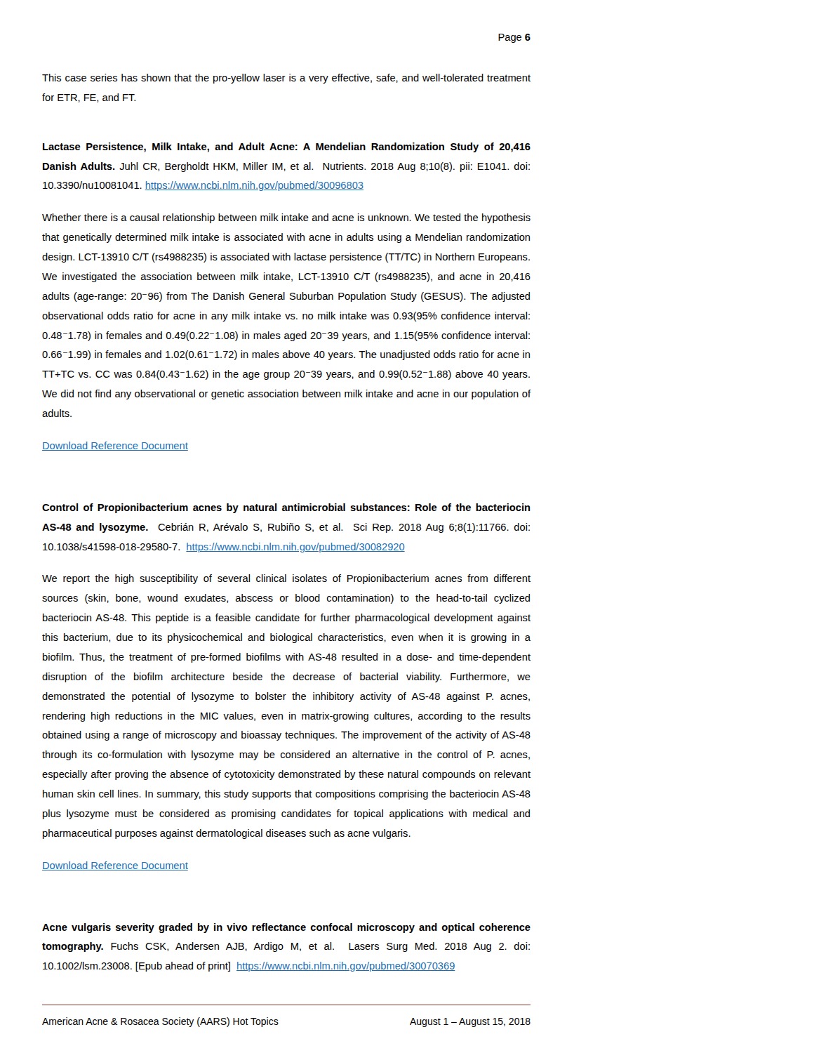Page 6
This case series has shown that the pro-yellow laser is a very effective, safe, and well-tolerated treatment for ETR, FE, and FT.
Lactase Persistence, Milk Intake, and Adult Acne: A Mendelian Randomization Study of 20,416 Danish Adults. Juhl CR, Bergholdt HKM, Miller IM, et al. Nutrients. 2018 Aug 8;10(8). pii: E1041. doi: 10.3390/nu10081041. https://www.ncbi.nlm.nih.gov/pubmed/30096803
Whether there is a causal relationship between milk intake and acne is unknown. We tested the hypothesis that genetically determined milk intake is associated with acne in adults using a Mendelian randomization design. LCT-13910 C/T (rs4988235) is associated with lactase persistence (TT/TC) in Northern Europeans. We investigated the association between milk intake, LCT-13910 C/T (rs4988235), and acne in 20,416 adults (age-range: 20⁻96) from The Danish General Suburban Population Study (GESUS). The adjusted observational odds ratio for acne in any milk intake vs. no milk intake was 0.93(95% confidence interval: 0.48⁻1.78) in females and 0.49(0.22⁻1.08) in males aged 20⁻39 years, and 1.15(95% confidence interval: 0.66⁻1.99) in females and 1.02(0.61⁻1.72) in males above 40 years. The unadjusted odds ratio for acne in TT+TC vs. CC was 0.84(0.43⁻1.62) in the age group 20⁻39 years, and 0.99(0.52⁻1.88) above 40 years. We did not find any observational or genetic association between milk intake and acne in our population of adults.
Download Reference Document
Control of Propionibacterium acnes by natural antimicrobial substances: Role of the bacteriocin AS-48 and lysozyme. Cebrián R, Arévalo S, Rubiño S, et al. Sci Rep. 2018 Aug 6;8(1):11766. doi: 10.1038/s41598-018-29580-7. https://www.ncbi.nlm.nih.gov/pubmed/30082920
We report the high susceptibility of several clinical isolates of Propionibacterium acnes from different sources (skin, bone, wound exudates, abscess or blood contamination) to the head-to-tail cyclized bacteriocin AS-48. This peptide is a feasible candidate for further pharmacological development against this bacterium, due to its physicochemical and biological characteristics, even when it is growing in a biofilm. Thus, the treatment of pre-formed biofilms with AS-48 resulted in a dose- and time-dependent disruption of the biofilm architecture beside the decrease of bacterial viability. Furthermore, we demonstrated the potential of lysozyme to bolster the inhibitory activity of AS-48 against P. acnes, rendering high reductions in the MIC values, even in matrix-growing cultures, according to the results obtained using a range of microscopy and bioassay techniques. The improvement of the activity of AS-48 through its co-formulation with lysozyme may be considered an alternative in the control of P. acnes, especially after proving the absence of cytotoxicity demonstrated by these natural compounds on relevant human skin cell lines. In summary, this study supports that compositions comprising the bacteriocin AS-48 plus lysozyme must be considered as promising candidates for topical applications with medical and pharmaceutical purposes against dermatological diseases such as acne vulgaris.
Download Reference Document
Acne vulgaris severity graded by in vivo reflectance confocal microscopy and optical coherence tomography. Fuchs CSK, Andersen AJB, Ardigo M, et al. Lasers Surg Med. 2018 Aug 2. doi: 10.1002/lsm.23008. [Epub ahead of print] https://www.ncbi.nlm.nih.gov/pubmed/30070369
American Acne & Rosacea Society (AARS) Hot Topics August 1 – August 15, 2018